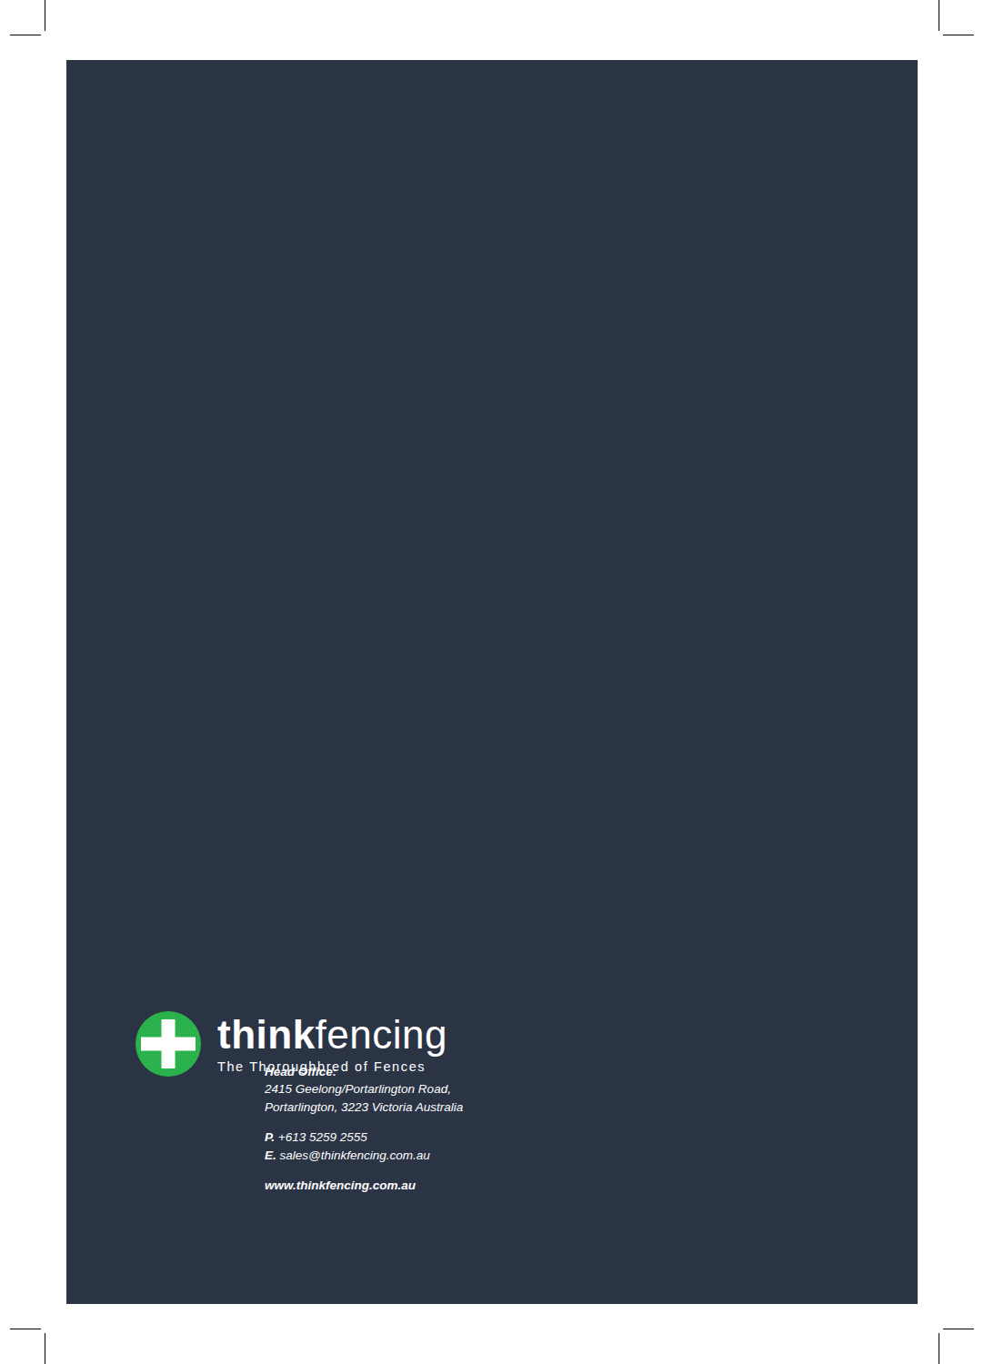think fencing
The Thoroughbred of Fences
Head Office:
2415 Geelong/Portarlington Road,
Portarlington, 3223 Victoria Australia
P. +613 5259 2555
E. sales@thinkfencing.com.au
www.thinkfencing.com.au